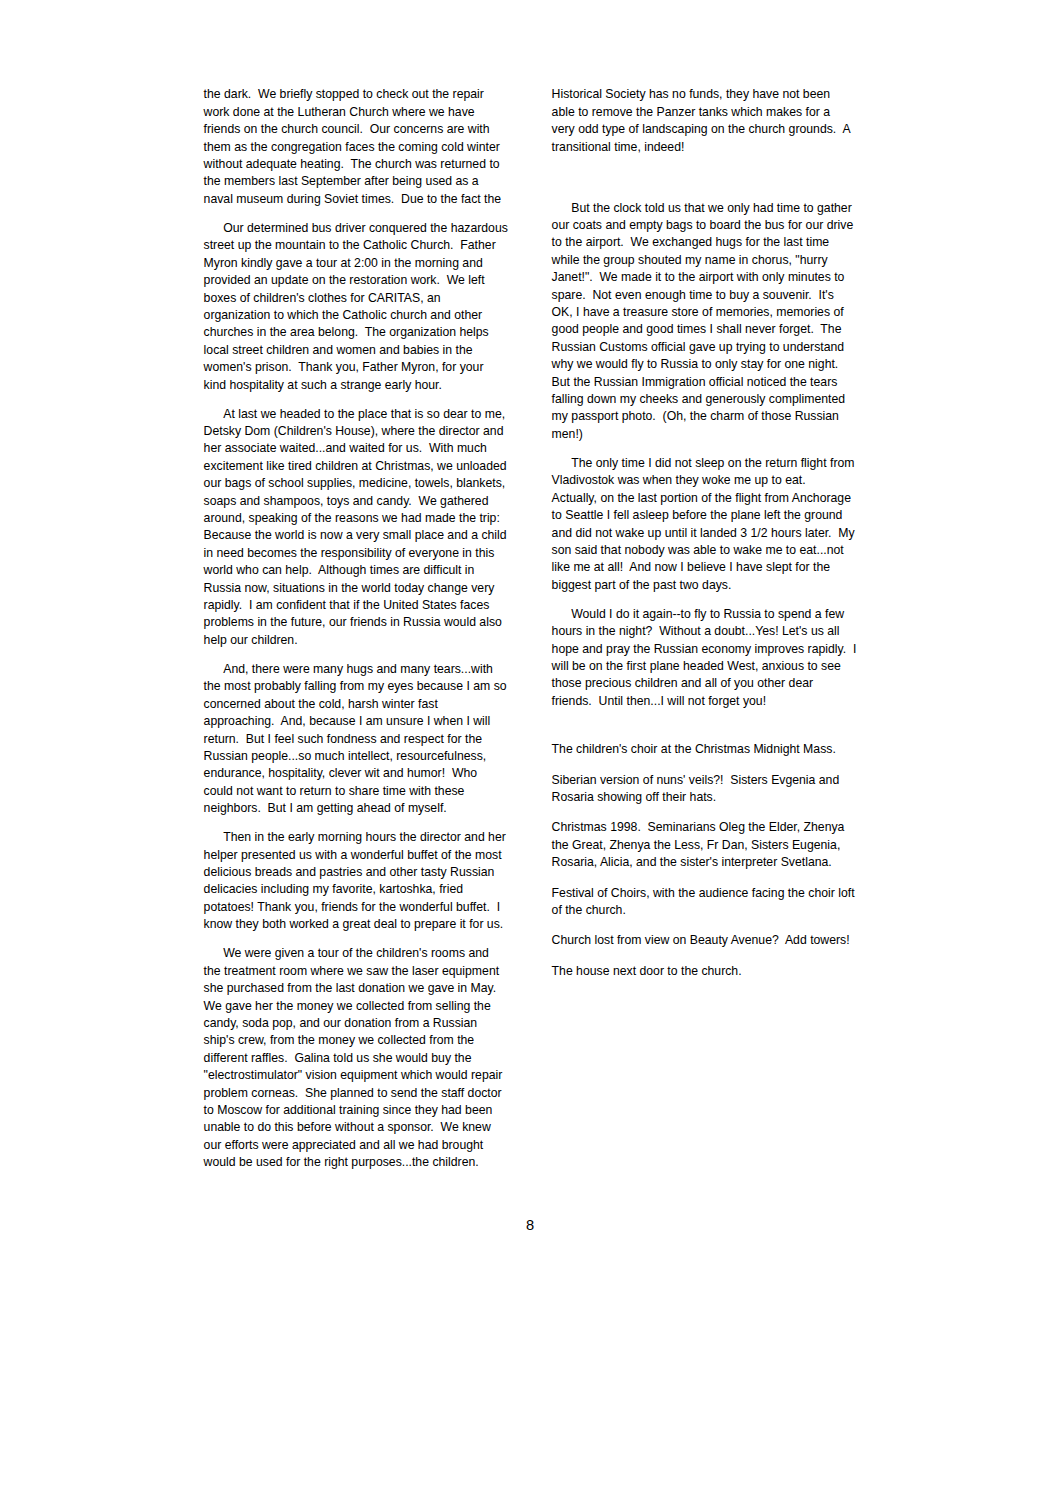the dark. We briefly stopped to check out the repair work done at the Lutheran Church where we have friends on the church council. Our concerns are with them as the congregation faces the coming cold winter without adequate heating. The church was returned to the members last September after being used as a naval museum during Soviet times. Due to the fact the
Our determined bus driver conquered the hazardous street up the mountain to the Catholic Church. Father Myron kindly gave a tour at 2:00 in the morning and provided an update on the restoration work. We left boxes of children's clothes for CARITAS, an organization to which the Catholic church and other churches in the area belong. The organization helps local street children and women and babies in the women's prison. Thank you, Father Myron, for your kind hospitality at such a strange early hour.
At last we headed to the place that is so dear to me, Detsky Dom (Children's House), where the director and her associate waited...and waited for us. With much excitement like tired children at Christmas, we unloaded our bags of school supplies, medicine, towels, blankets, soaps and shampoos, toys and candy. We gathered around, speaking of the reasons we had made the trip: Because the world is now a very small place and a child in need becomes the responsibility of everyone in this world who can help. Although times are difficult in Russia now, situations in the world today change very rapidly. I am confident that if the United States faces problems in the future, our friends in Russia would also help our children.
And, there were many hugs and many tears...with the most probably falling from my eyes because I am so concerned about the cold, harsh winter fast approaching. And, because I am unsure I when I will return. But I feel such fondness and respect for the Russian people...so much intellect, resourcefulness, endurance, hospitality, clever wit and humor! Who could not want to return to share time with these neighbors. But I am getting ahead of myself.
Then in the early morning hours the director and her helper presented us with a wonderful buffet of the most delicious breads and pastries and other tasty Russian delicacies including my favorite, kartoshka, fried potatoes! Thank you, friends for the wonderful buffet. I know they both worked a great deal to prepare it for us.
We were given a tour of the children's rooms and the treatment room where we saw the laser equipment she purchased from the last donation we gave in May. We gave her the money we collected from selling the candy, soda pop, and our donation from a Russian ship's crew, from the money we collected from the different raffles. Galina told us she would buy the "electrostimulator" vision equipment which would repair problem corneas. She planned to send the staff doctor to Moscow for additional training since they had been unable to do this before without a sponsor. We knew our efforts were appreciated and all we had brought would be used for the right purposes...the children.
Historical Society has no funds, they have not been able to remove the Panzer tanks which makes for a very odd type of landscaping on the church grounds. A transitional time, indeed!
But the clock told us that we only had time to gather our coats and empty bags to board the bus for our drive to the airport. We exchanged hugs for the last time while the group shouted my name in chorus, "hurry Janet!". We made it to the airport with only minutes to spare. Not even enough time to buy a souvenir. It's OK, I have a treasure store of memories, memories of good people and good times I shall never forget. The Russian Customs official gave up trying to understand why we would fly to Russia to only stay for one night. But the Russian Immigration official noticed the tears falling down my cheeks and generously complimented my passport photo. (Oh, the charm of those Russian men!)
The only time I did not sleep on the return flight from Vladivostok was when they woke me up to eat. Actually, on the last portion of the flight from Anchorage to Seattle I fell asleep before the plane left the ground and did not wake up until it landed 3 1/2 hours later. My son said that nobody was able to wake me to eat...not like me at all! And now I believe I have slept for the biggest part of the past two days.
Would I do it again--to fly to Russia to spend a few hours in the night? Without a doubt...Yes! Let's us all hope and pray the Russian economy improves rapidly. I will be on the first plane headed West, anxious to see those precious children and all of you other dear friends. Until then...I will not forget you!
The children's choir at the Christmas Midnight Mass.
Siberian version of nuns' veils?! Sisters Evgenia and Rosaria showing off their hats.
Christmas 1998. Seminarians Oleg the Elder, Zhenya the Great, Zhenya the Less, Fr Dan, Sisters Eugenia, Rosaria, Alicia, and the sister's interpreter Svetlana.
Festival of Choirs, with the audience facing the choir loft of the church.
Church lost from view on Beauty Avenue? Add towers!
The house next door to the church.
8